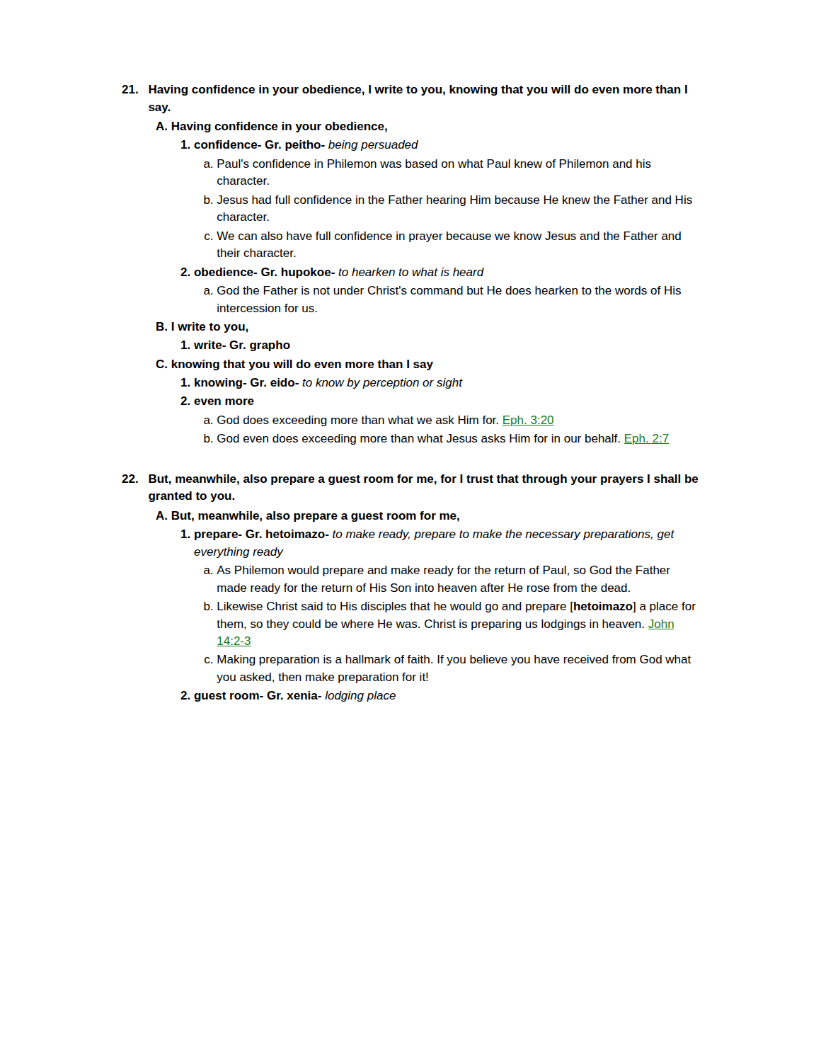Having confidence in your obedience, I write to you, knowing that you will do even more than I say.
Having confidence in your obedience,
confidence- Gr. peitho- being persuaded
Paul's confidence in Philemon was based on what Paul knew of Philemon and his character.
Jesus had full confidence in the Father hearing Him because He knew the Father and His character.
We can also have full confidence in prayer because we know Jesus and the Father and their character.
obedience- Gr. hupokoe- to hearken to what is heard
God the Father is not under Christ's command but He does hearken to the words of His intercession for us.
I write to you,
write- Gr. grapho
knowing that you will do even more than I say
knowing- Gr. eido- to know by perception or sight
even more
God does exceeding more than what we ask Him for. Eph. 3:20
God even does exceeding more than what Jesus asks Him for in our behalf. Eph. 2:7
But, meanwhile, also prepare a guest room for me, for I trust that through your prayers I shall be granted to you.
But, meanwhile, also prepare a guest room for me,
prepare- Gr. hetoimazo- to make ready, prepare to make the necessary preparations, get everything ready
As Philemon would prepare and make ready for the return of Paul, so God the Father made ready for the return of His Son into heaven after He rose from the dead.
Likewise Christ said to His disciples that he would go and prepare [hetoimazo] a place for them, so they could be where He was. Christ is preparing us lodgings in heaven. John 14:2-3
Making preparation is a hallmark of faith. If you believe you have received from God what you asked, then make preparation for it!
guest room- Gr. xenia- lodging place